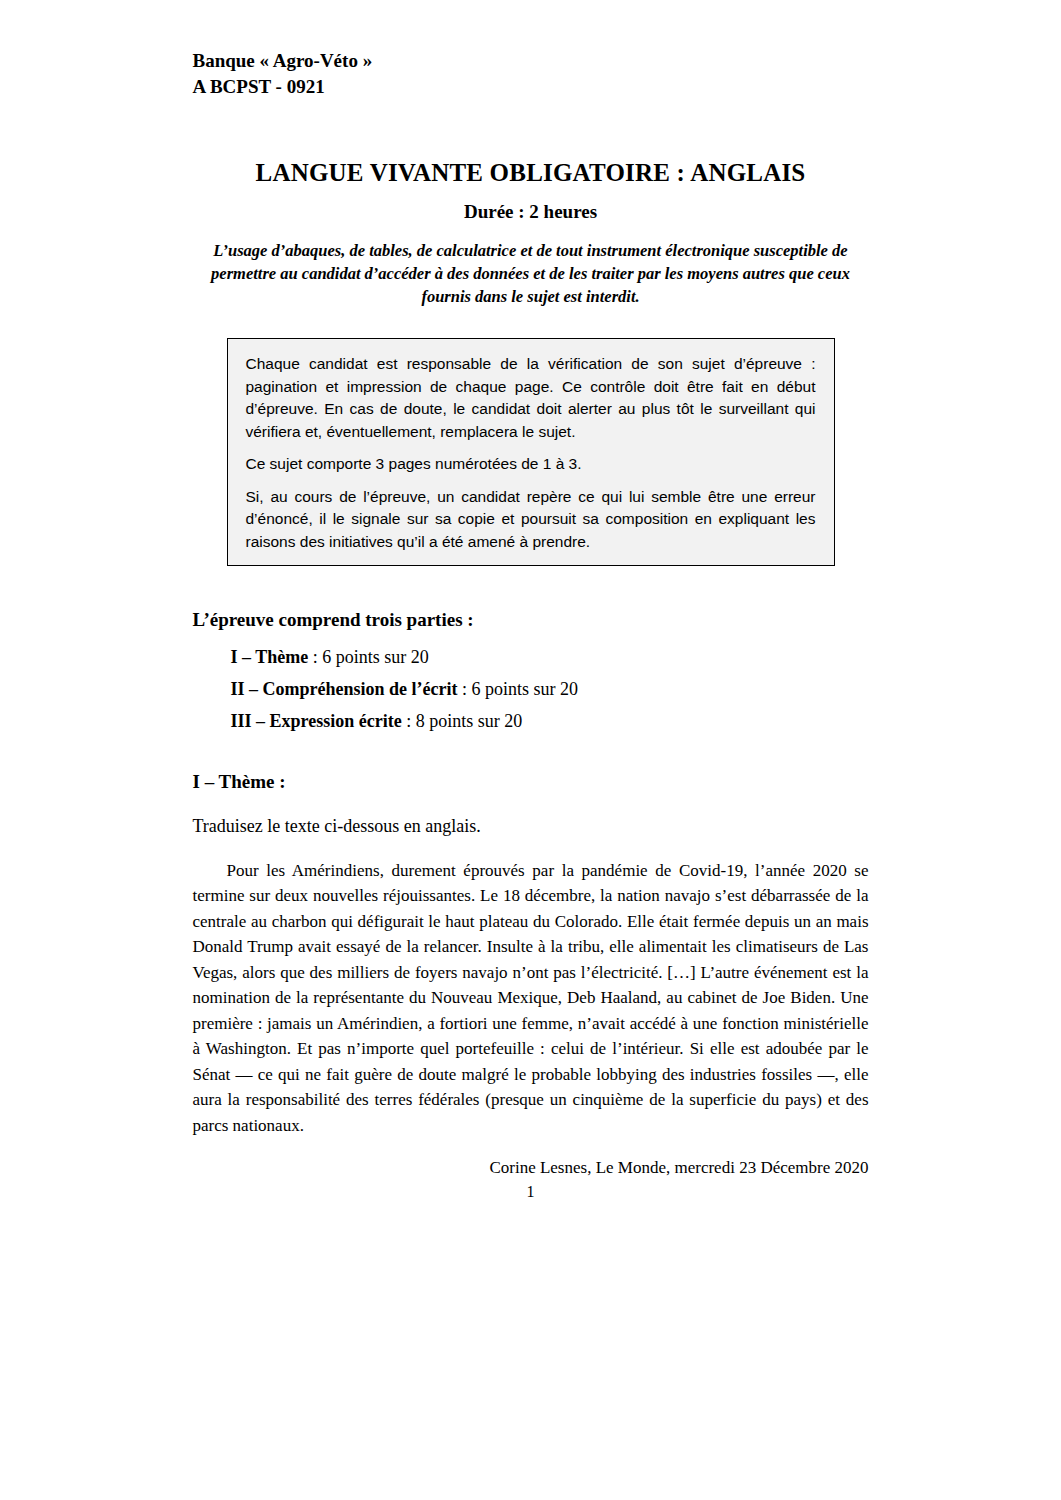Banque « Agro-Véto »
A BCPST - 0921
LANGUE VIVANTE OBLIGATOIRE : ANGLAIS
Durée : 2 heures
L’usage d’abaques, de tables, de calculatrice et de tout instrument électronique susceptible de permettre au candidat d’accéder à des données et de les traiter par les moyens autres que ceux fournis dans le sujet est interdit.
Chaque candidat est responsable de la vérification de son sujet d’épreuve : pagination et impression de chaque page. Ce contrôle doit être fait en début d’épreuve. En cas de doute, le candidat doit alerter au plus tôt le surveillant qui vérifiera et, éventuellement, remplacera le sujet.
Ce sujet comporte 3 pages numérotées de 1 à 3.
Si, au cours de l’épreuve, un candidat repère ce qui lui semble être une erreur d’énoncé, il le signale sur sa copie et poursuit sa composition en expliquant les raisons des initiatives qu’il a été amené à prendre.
L’épreuve comprend trois parties :
I – Thème : 6 points sur 20
II – Compréhension de l’écrit : 6 points sur 20
III – Expression écrite : 8 points sur 20
I – Thème :
Traduisez le texte ci-dessous en anglais.
Pour les Amérindiens, durement éprouvés par la pandémie de Covid-19, l’année 2020 se termine sur deux nouvelles réjouissantes. Le 18 décembre, la nation navajo s’est débarrassée de la centrale au charbon qui défigurait le haut plateau du Colorado. Elle était fermée depuis un an mais Donald Trump avait essayé de la relancer. Insulte à la tribu, elle alimentait les climatiseurs de Las Vegas, alors que des milliers de foyers navajo n’ont pas l’électricité. […] L’autre événement est la nomination de la représentante du Nouveau Mexique, Deb Haaland, au cabinet de Joe Biden. Une première : jamais un Amérindien, a fortiori une femme, n’avait accédé à une fonction ministérielle à Washington. Et pas n’importe quel portefeuille : celui de l’intérieur. Si elle est adoubée par le Sénat — ce qui ne fait guère de doute malgré le probable lobbying des industries fossiles —, elle aura la responsabilité des terres fédérales (presque un cinquième de la superficie du pays) et des parcs nationaux.
Corine Lesnes, Le Monde, mercredi 23 Décembre 2020
1